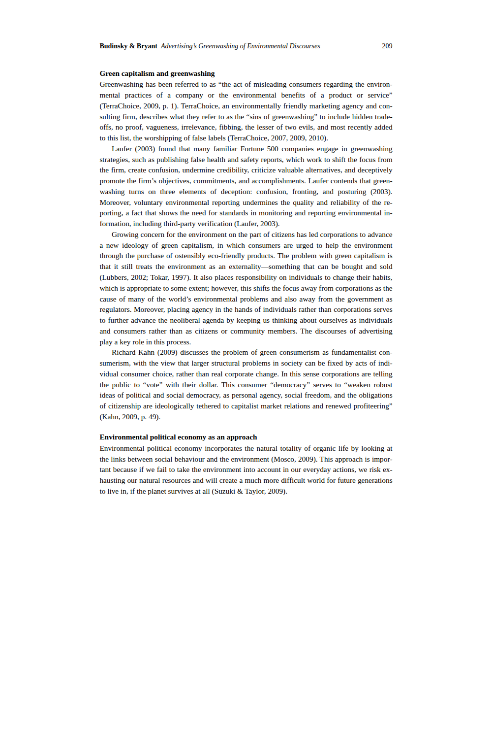Budinsky & Bryant Advertising’s Greenwashing of Environmental Discourses 209
Green capitalism and greenwashing
Greenwashing has been referred to as “the act of misleading consumers regarding the environmental practices of a company or the environmental benefits of a product or service” (TerraChoice, 2009, p. 1). TerraChoice, an environmentally friendly marketing agency and consulting firm, describes what they refer to as the “sins of greenwashing” to include hidden trade-offs, no proof, vagueness, irrelevance, fibbing, the lesser of two evils, and most recently added to this list, the worshipping of false labels (TerraChoice, 2007, 2009, 2010).
Laufer (2003) found that many familiar Fortune 500 companies engage in greenwashing strategies, such as publishing false health and safety reports, which work to shift the focus from the firm, create confusion, undermine credibility, criticize valuable alternatives, and deceptively promote the firm’s objectives, commitments, and accomplishments. Laufer contends that greenwashing turns on three elements of deception: confusion, fronting, and posturing (2003). Moreover, voluntary environmental reporting undermines the quality and reliability of the reporting, a fact that shows the need for standards in monitoring and reporting environmental information, including third-party verification (Laufer, 2003).
Growing concern for the environment on the part of citizens has led corporations to advance a new ideology of green capitalism, in which consumers are urged to help the environment through the purchase of ostensibly eco-friendly products. The problem with green capitalism is that it still treats the environment as an externality—something that can be bought and sold (Lubbers, 2002; Tokar, 1997). It also places responsibility on individuals to change their habits, which is appropriate to some extent; however, this shifts the focus away from corporations as the cause of many of the world’s environmental problems and also away from the government as regulators. Moreover, placing agency in the hands of individuals rather than corporations serves to further advance the neoliberal agenda by keeping us thinking about ourselves as individuals and consumers rather than as citizens or community members. The discourses of advertising play a key role in this process.
Richard Kahn (2009) discusses the problem of green consumerism as fundamentalist consumerism, with the view that larger structural problems in society can be fixed by acts of individual consumer choice, rather than real corporate change. In this sense corporations are telling the public to “vote” with their dollar. This consumer “democracy” serves to “weaken robust ideas of political and social democracy, as personal agency, social freedom, and the obligations of citizenship are ideologically tethered to capitalist market relations and renewed profiteering” (Kahn, 2009, p. 49).
Environmental political economy as an approach
Environmental political economy incorporates the natural totality of organic life by looking at the links between social behaviour and the environment (Mosco, 2009). This approach is important because if we fail to take the environment into account in our everyday actions, we risk exhausting our natural resources and will create a much more difficult world for future generations to live in, if the planet survives at all (Suzuki & Taylor, 2009).